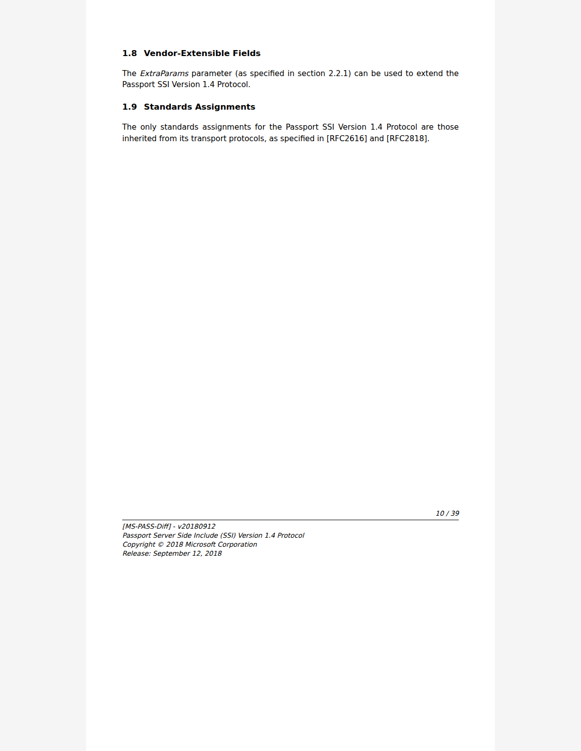1.8 Vendor-Extensible Fields
The ExtraParams parameter (as specified in section 2.2.1) can be used to extend the Passport SSI Version 1.4 Protocol.
1.9 Standards Assignments
The only standards assignments for the Passport SSI Version 1.4 Protocol are those inherited from its transport protocols, as specified in [RFC2616] and [RFC2818].
10 / 39
[MS-PASS-Diff] - v20180912
Passport Server Side Include (SSI) Version 1.4 Protocol
Copyright © 2018 Microsoft Corporation
Release: September 12, 2018